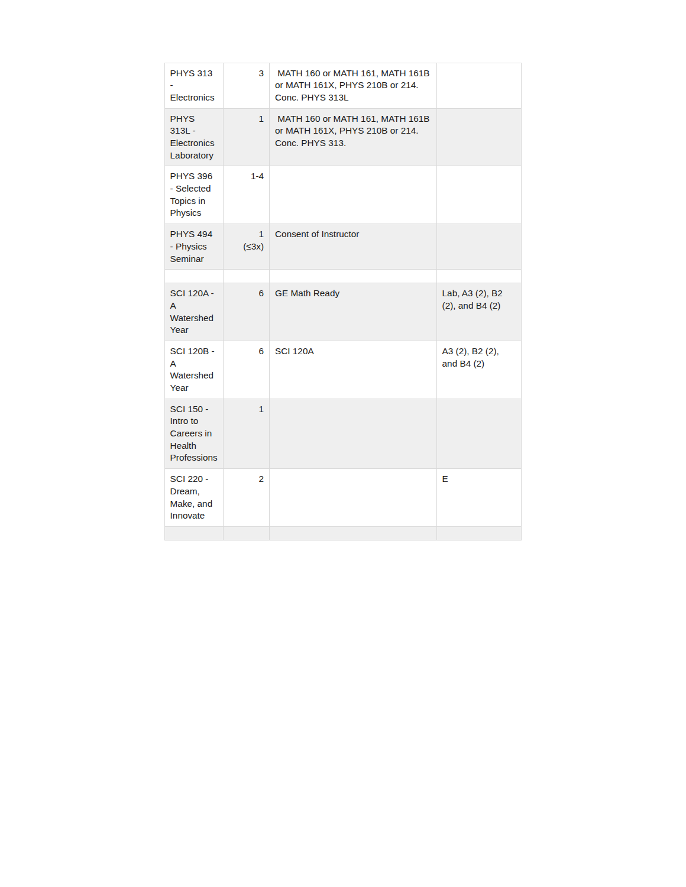| PHYS 313 - Electronics | 3 | MATH 160 or MATH 161, MATH 161B or MATH 161X, PHYS 210B or 214. Conc. PHYS 313L | |
| PHYS 313L - Electronics Laboratory | 1 | MATH 160 or MATH 161, MATH 161B or MATH 161X, PHYS 210B or 214. Conc. PHYS 313. | |
| PHYS 396 - Selected Topics in Physics | 1-4 | | |
| PHYS 494 - Physics Seminar | 1 (≤3x) | Consent of Instructor | |
| SCI 120A - A Watershed Year | 6 | GE Math Ready | Lab, A3 (2), B2 (2), and B4 (2) |
| SCI 120B - A Watershed Year | 6 | SCI 120A | A3 (2), B2 (2), and B4 (2) |
| SCI 150 - Intro to Careers in Health Professions | 1 | | |
| SCI 220 - Dream, Make, and Innovate | 2 | | E |